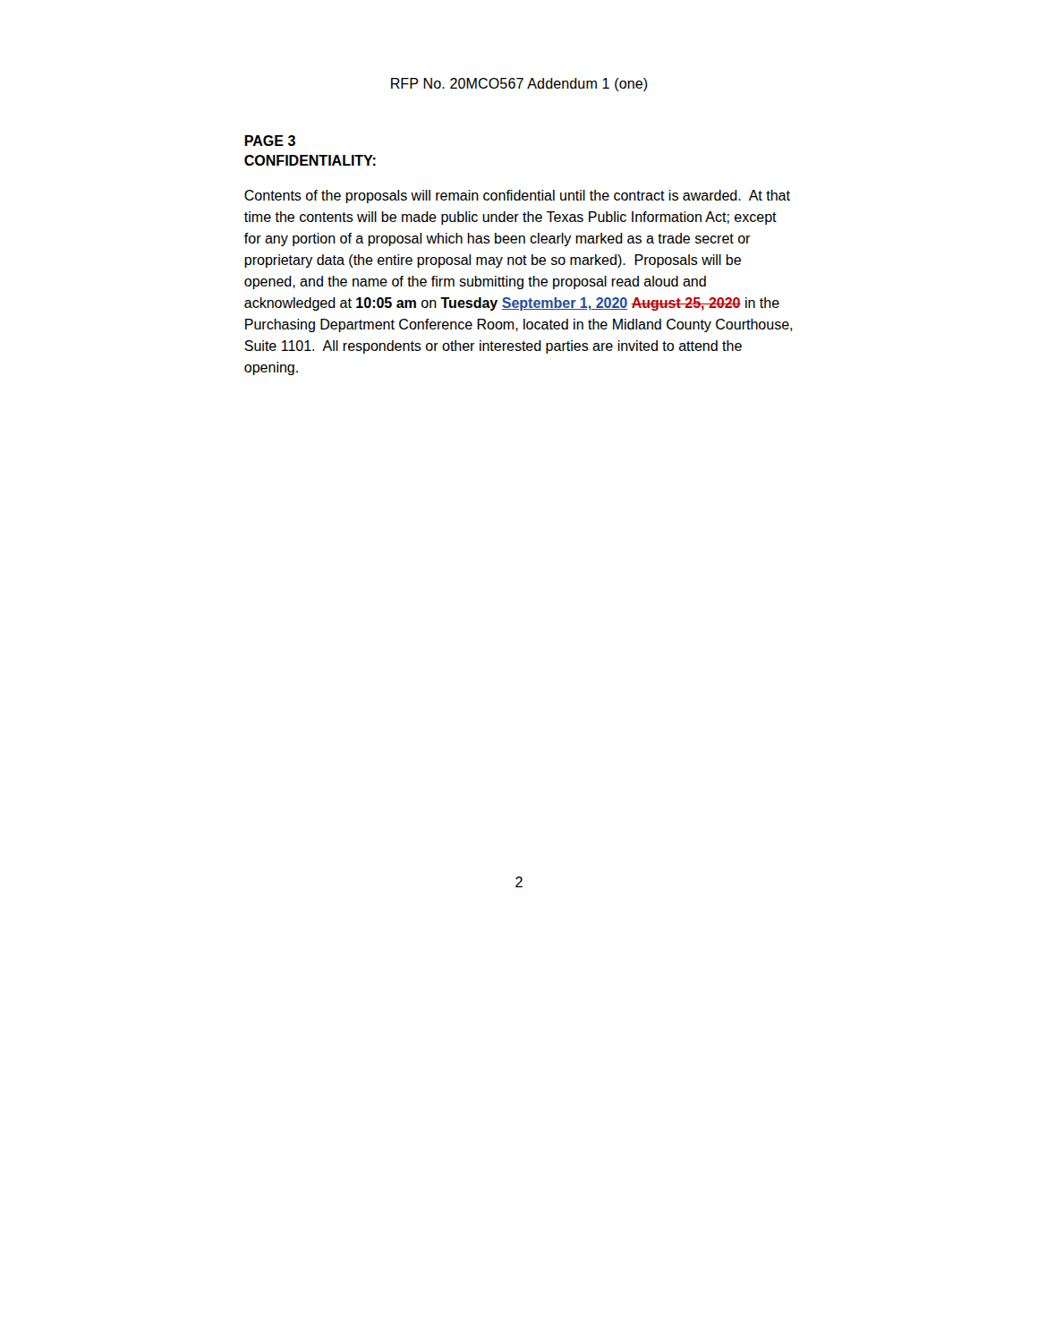RFP No. 20MCO567 Addendum 1 (one)
PAGE 3
CONFIDENTIALITY:
Contents of the proposals will remain confidential until the contract is awarded. At that time the contents will be made public under the Texas Public Information Act; except for any portion of a proposal which has been clearly marked as a trade secret or proprietary data (the entire proposal may not be so marked). Proposals will be opened, and the name of the firm submitting the proposal read aloud and acknowledged at 10:05 am on Tuesday September 1, 2020 August 25, 2020 in the Purchasing Department Conference Room, located in the Midland County Courthouse, Suite 1101. All respondents or other interested parties are invited to attend the opening.
2